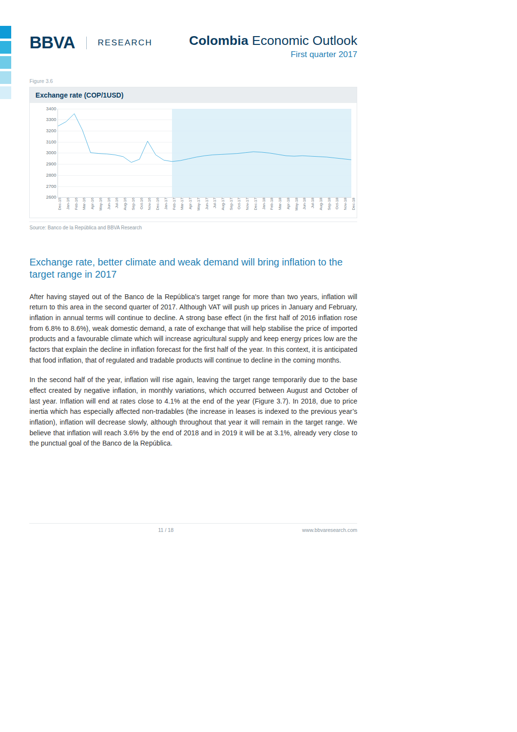BBVA
RESEARCH
Colombia Economic Outlook
First quarter 2017
Figure 3.6
Exchange rate (COP/1USD)
3400
3300
3200
3100
3000
2900
2800
2700
2600
Dec-15 Jan-16 Feb-16 Mar-16 Apr-16 May-16 Jun-16 Jul-16 Aug-16 Sep-16 Oct-16 Nov-16 Dec-16 Jan-17 Feb-17 Mar-17 Apr-17 May-17 Jun-17 Jul-17 Aug-17 Sep-17 Oct-17 Nov-17 Dec-17 Jan-18 Feb-18 Mar-18 Apr-18 May-18 Jun-18 Jul-18 Aug-18 Sep-18 Oct-18 Nov-18 Dec-18
Source: Banco de la República and BBVA Research
Exchange rate, better climate and weak demand will bring inflation to the target range in 2017
After having stayed out of the Banco de la República's target range for more than two years, inflation will return to this area in the second quarter of 2017. Although VAT will push up prices in January and February, inflation in annual terms will continue to decline. A strong base effect (in the first half of 2016 inflation rose from 6.8% to 8.6%), weak domestic demand, a rate of exchange that will help stabilise the price of imported products and a favourable climate which will increase agricultural supply and keep energy prices low are the factors that explain the decline in inflation forecast for the first half of the year. In this context, it is anticipated that food inflation, that of regulated and tradable products will continue to decline in the coming months.
In the second half of the year, inflation will rise again, leaving the target range temporarily due to the base effect created by negative inflation, in monthly variations, which occurred between August and October of last year. Inflation will end at rates close to 4.1% at the end of the year (Figure 3.7). In 2018, due to price inertia which has especially affected non-tradables (the increase in leases is indexed to the previous year’s inflation), inflation will decrease slowly, although throughout that year it will remain in the target range. We believe that inflation will reach 3.6% by the end of 2018 and in 2019 it will be at 3.1%, already very close to the punctual goal of the Banco de la República.
11 / 18 www.bbvaresearch.com